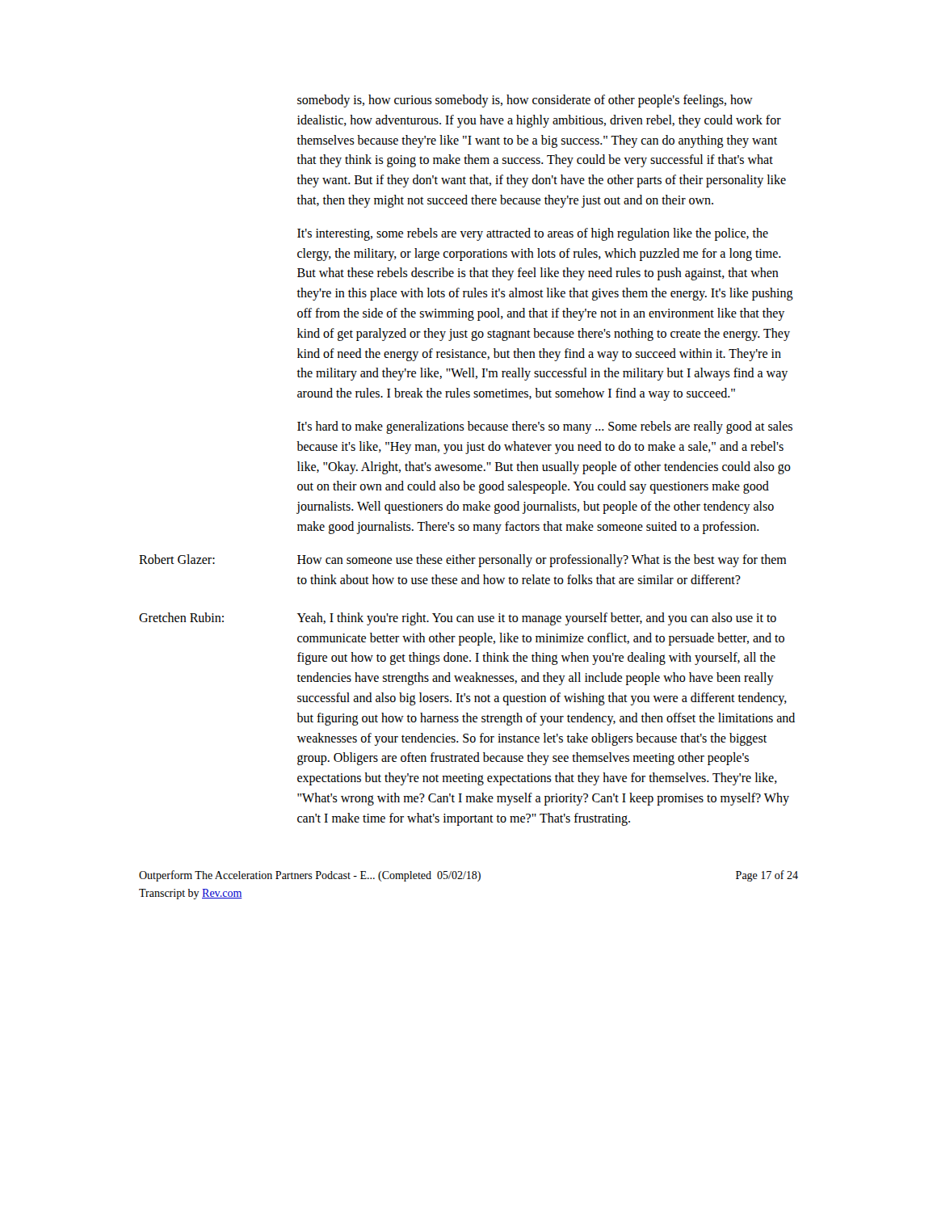somebody is, how curious somebody is, how considerate of other people's feelings, how idealistic, how adventurous. If you have a highly ambitious, driven rebel, they could work for themselves because they're like "I want to be a big success." They can do anything they want that they think is going to make them a success. They could be very successful if that's what they want. But if they don't want that, if they don't have the other parts of their personality like that, then they might not succeed there because they're just out and on their own.
It's interesting, some rebels are very attracted to areas of high regulation like the police, the clergy, the military, or large corporations with lots of rules, which puzzled me for a long time. But what these rebels describe is that they feel like they need rules to push against, that when they're in this place with lots of rules it's almost like that gives them the energy. It's like pushing off from the side of the swimming pool, and that if they're not in an environment like that they kind of get paralyzed or they just go stagnant because there's nothing to create the energy. They kind of need the energy of resistance, but then they find a way to succeed within it. They're in the military and they're like, "Well, I'm really successful in the military but I always find a way around the rules. I break the rules sometimes, but somehow I find a way to succeed."
It's hard to make generalizations because there's so many ... Some rebels are really good at sales because it's like, "Hey man, you just do whatever you need to do to make a sale," and a rebel's like, "Okay. Alright, that's awesome." But then usually people of other tendencies could also go out on their own and could also be good salespeople. You could say questioners make good journalists. Well questioners do make good journalists, but people of the other tendency also make good journalists. There's so many factors that make someone suited to a profession.
Robert Glazer:
How can someone use these either personally or professionally? What is the best way for them to think about how to use these and how to relate to folks that are similar or different?
Gretchen Rubin:
Yeah, I think you're right. You can use it to manage yourself better, and you can also use it to communicate better with other people, like to minimize conflict, and to persuade better, and to figure out how to get things done. I think the thing when you're dealing with yourself, all the tendencies have strengths and weaknesses, and they all include people who have been really successful and also big losers. It's not a question of wishing that you were a different tendency, but figuring out how to harness the strength of your tendency, and then offset the limitations and weaknesses of your tendencies. So for instance let's take obligers because that's the biggest group. Obligers are often frustrated because they see themselves meeting other people's expectations but they're not meeting expectations that they have for themselves. They're like, "What's wrong with me? Can't I make myself a priority? Can't I keep promises to myself? Why can't I make time for what's important to me?" That's frustrating.
Outperform The Acceleration Partners Podcast - E... (Completed 05/02/18)
Transcript by Rev.com
Page 17 of 24